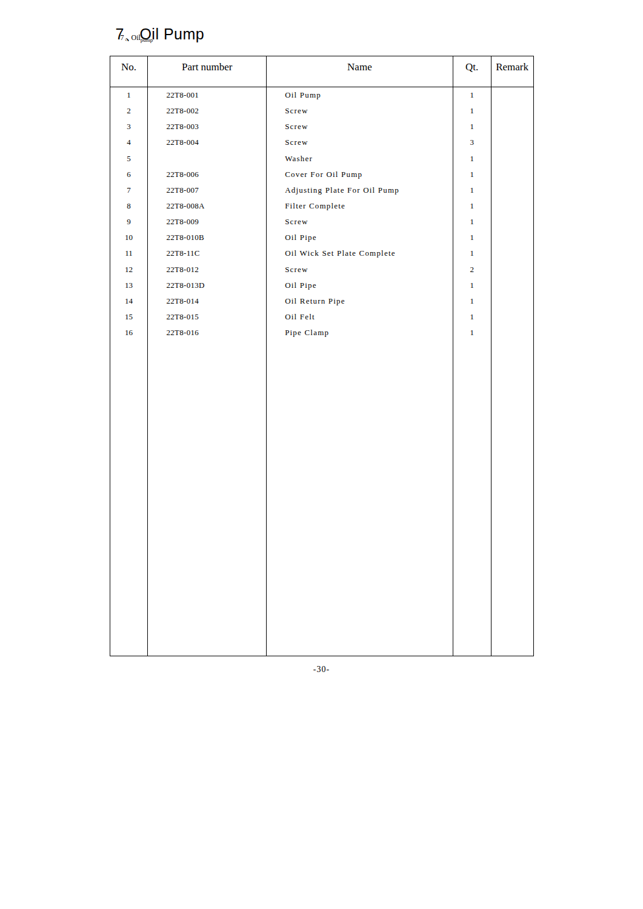7、Oil Pump
7、Oilpump
| No. | Part number | Name | Qt. | Remark |
| --- | --- | --- | --- | --- |
| 1 2 3 4 5 6 7 8 9 10 11 12 13 14 15 16 | 22T8-001 22T8-002 22T8-003 22T8-004 22T8-006 22T8-007 22T8-008A 22T8-009 22T8-010B 22T8-11C 22T8-012 22T8-013D 22T8-014 22T8-015 22T8-016 | Oil Pump Screw Screw Screw Washer Cover For Oil Pump Adjusting Plate For Oil Pump Filter Complete Screw Oil Pipe Oil Wick Set Plate Complete Screw Oil Pipe Oil Return Pipe Oil Felt Pipe Clamp | 1 1 1 3 1 1 1 1 1 1 1 2 1 1 1 1 | |
-30-